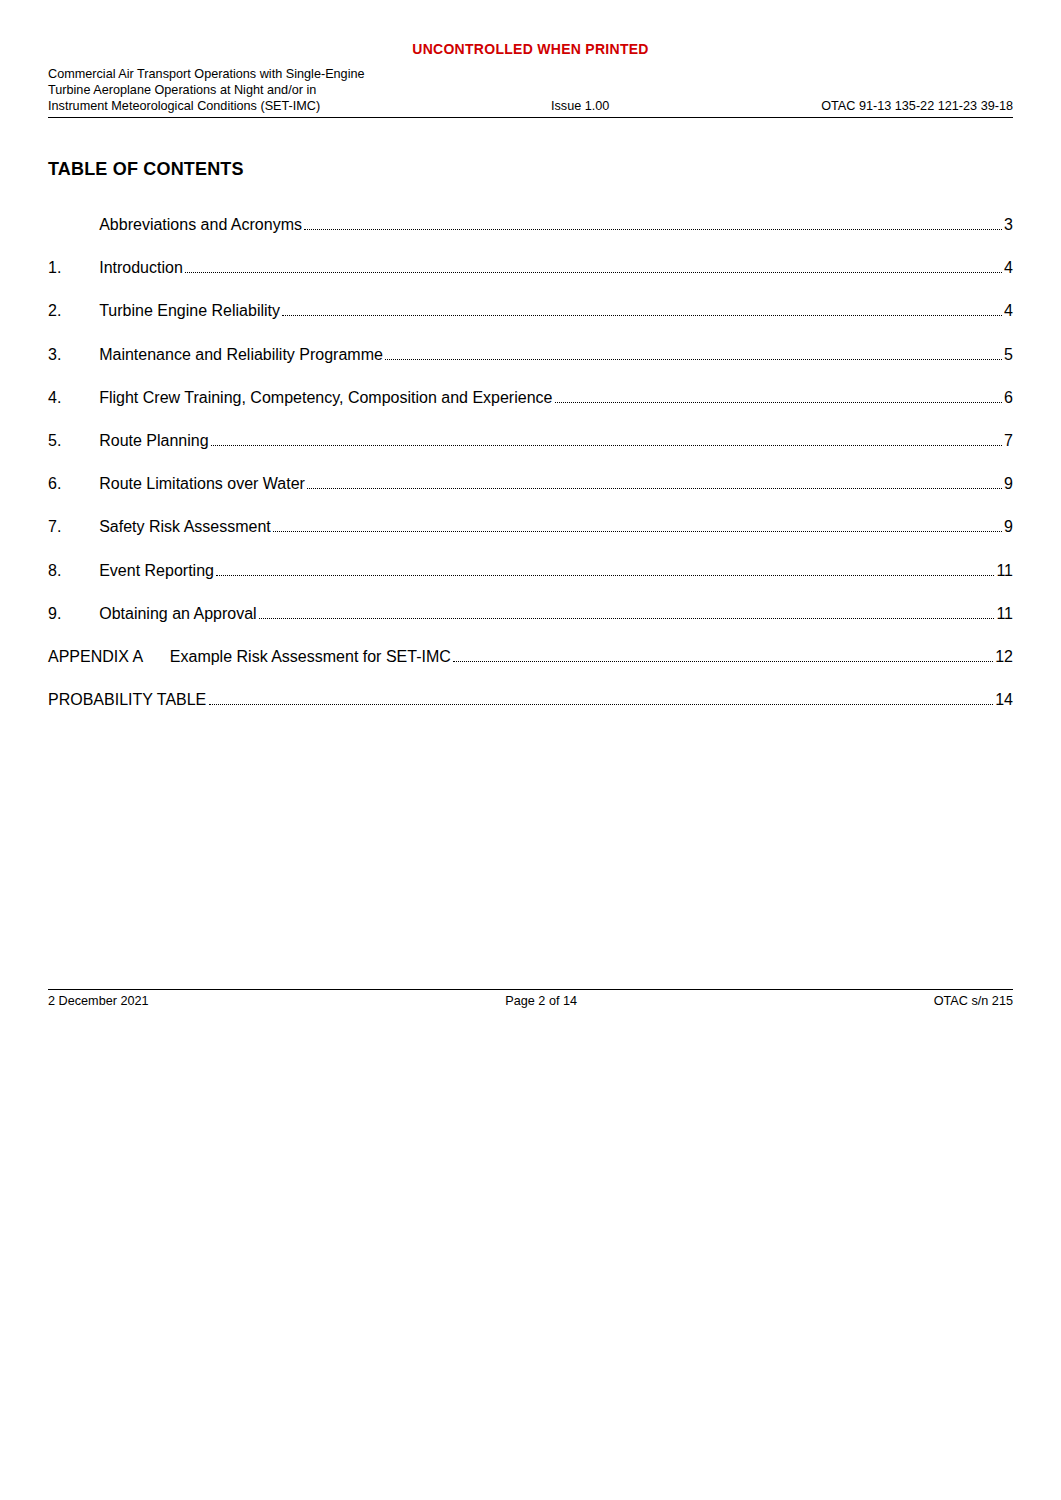UNCONTROLLED WHEN PRINTED
Commercial Air Transport Operations with Single-Engine
Turbine Aeroplane Operations at Night and/or in
Instrument Meteorological Conditions (SET-IMC) Issue 1.00 OTAC 91-13 135-22 121-23 39-18
TABLE OF CONTENTS
Abbreviations and Acronyms 3
1. Introduction 4
2. Turbine Engine Reliability 4
3. Maintenance and Reliability Programme 5
4. Flight Crew Training, Competency, Composition and Experience 6
5. Route Planning 7
6. Route Limitations over Water 9
7. Safety Risk Assessment 9
8. Event Reporting 11
9. Obtaining an Approval 11
APPENDIX A Example Risk Assessment for SET-IMC 12
PROBABILITY TABLE 14
2 December 2021 Page 2 of 14 OTAC s/n 215